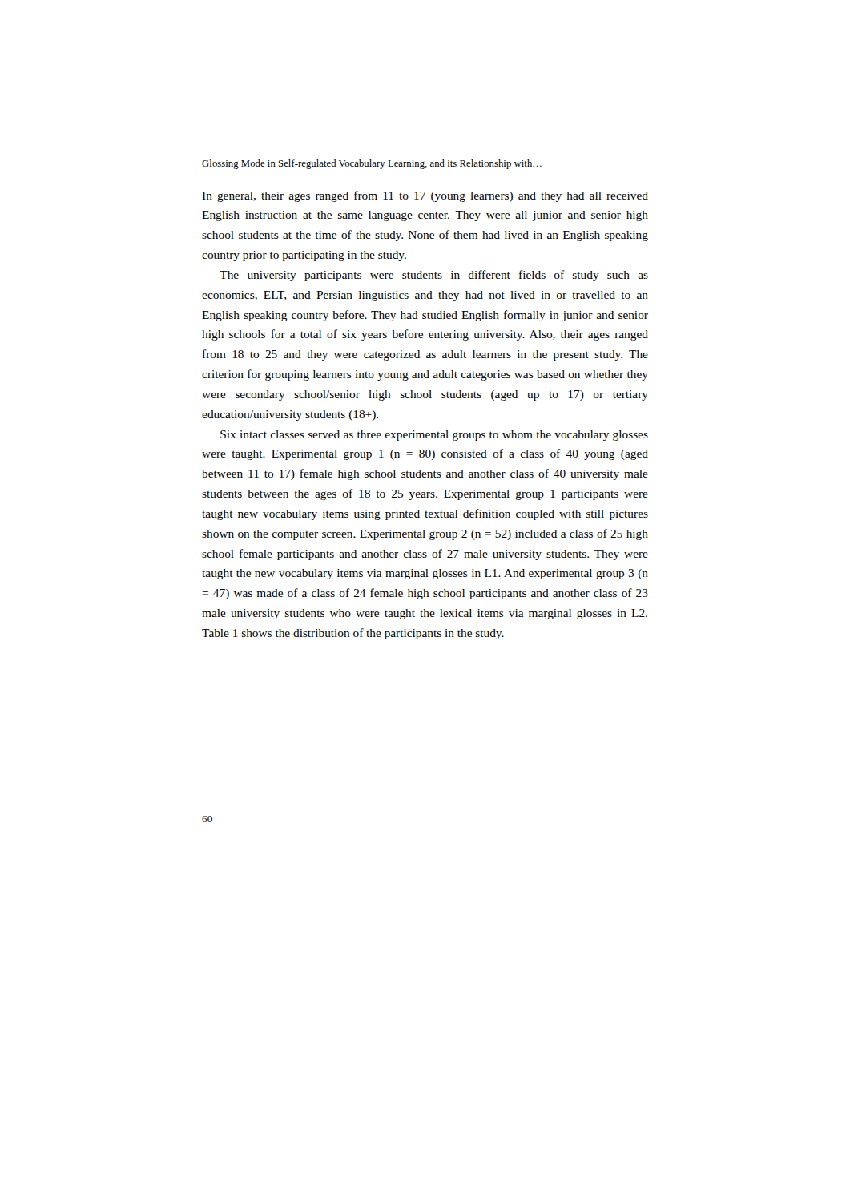Glossing Mode in Self-regulated Vocabulary Learning, and its Relationship with…
In general, their ages ranged from 11 to 17 (young learners) and they had all received English instruction at the same language center. They were all junior and senior high school students at the time of the study. None of them had lived in an English speaking country prior to participating in the study.
The university participants were students in different fields of study such as economics, ELT, and Persian linguistics and they had not lived in or travelled to an English speaking country before. They had studied English formally in junior and senior high schools for a total of six years before entering university. Also, their ages ranged from 18 to 25 and they were categorized as adult learners in the present study. The criterion for grouping learners into young and adult categories was based on whether they were secondary school/senior high school students (aged up to 17) or tertiary education/university students (18+).
Six intact classes served as three experimental groups to whom the vocabulary glosses were taught. Experimental group 1 (n = 80) consisted of a class of 40 young (aged between 11 to 17) female high school students and another class of 40 university male students between the ages of 18 to 25 years. Experimental group 1 participants were taught new vocabulary items using printed textual definition coupled with still pictures shown on the computer screen. Experimental group 2 (n = 52) included a class of 25 high school female participants and another class of 27 male university students. They were taught the new vocabulary items via marginal glosses in L1. And experimental group 3 (n = 47) was made of a class of 24 female high school participants and another class of 23 male university students who were taught the lexical items via marginal glosses in L2. Table 1 shows the distribution of the participants in the study.
60